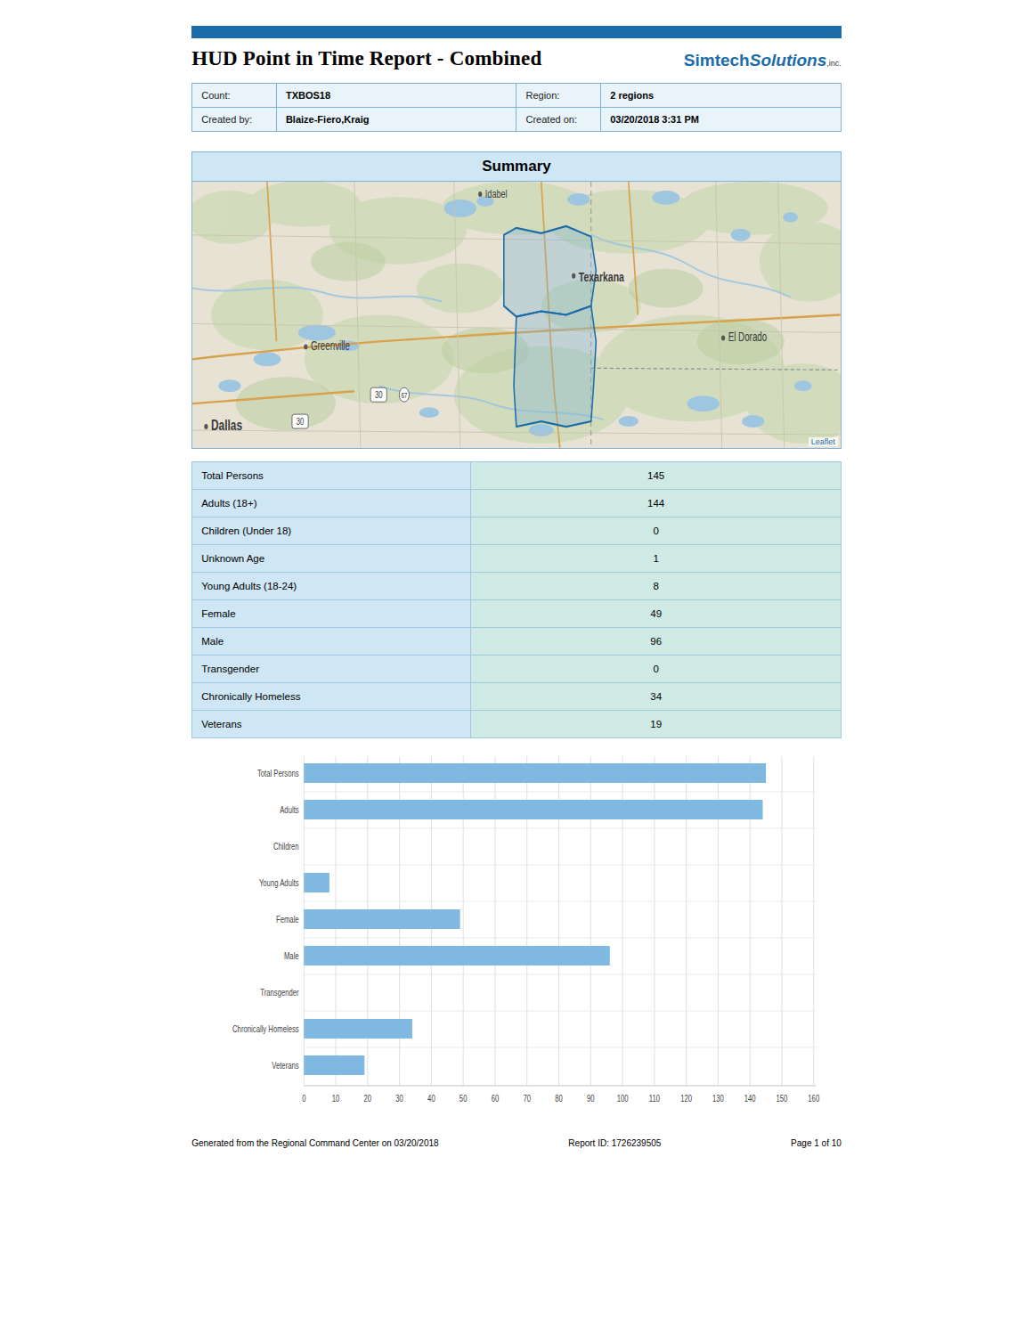HUD Point in Time Report - Combined
Simtech Solutions,inc.
| Count: | TXBOS18 | Region: | 2 regions |
| Created by: | Blaize-Fiero,Kraig | Created on: | 03/20/2018 3:31 PM |
Summary
30 30 67 Idabel Texarkana El Dorado Greenville Dallas
Leaflet
| Total Persons | 145 |
| Adults (18+) | 144 |
| Children (Under 18) | 0 |
| Unknown Age | 1 |
| Young Adults (18-24) | 8 |
| Female | 49 |
| Male | 96 |
| Transgender | 0 |
| Chronically Homeless | 34 |
| Veterans | 19 |
Total Persons Adults Children Young Adults Female Male Transgender Chronically Homeless Veterans 0 10 20 30 40 50 60 70 80 90 100 110 120 130 140 150 160
Generated from the Regional Command Center on 03/20/2018
Report ID: 1726239505
Page 1 of 10